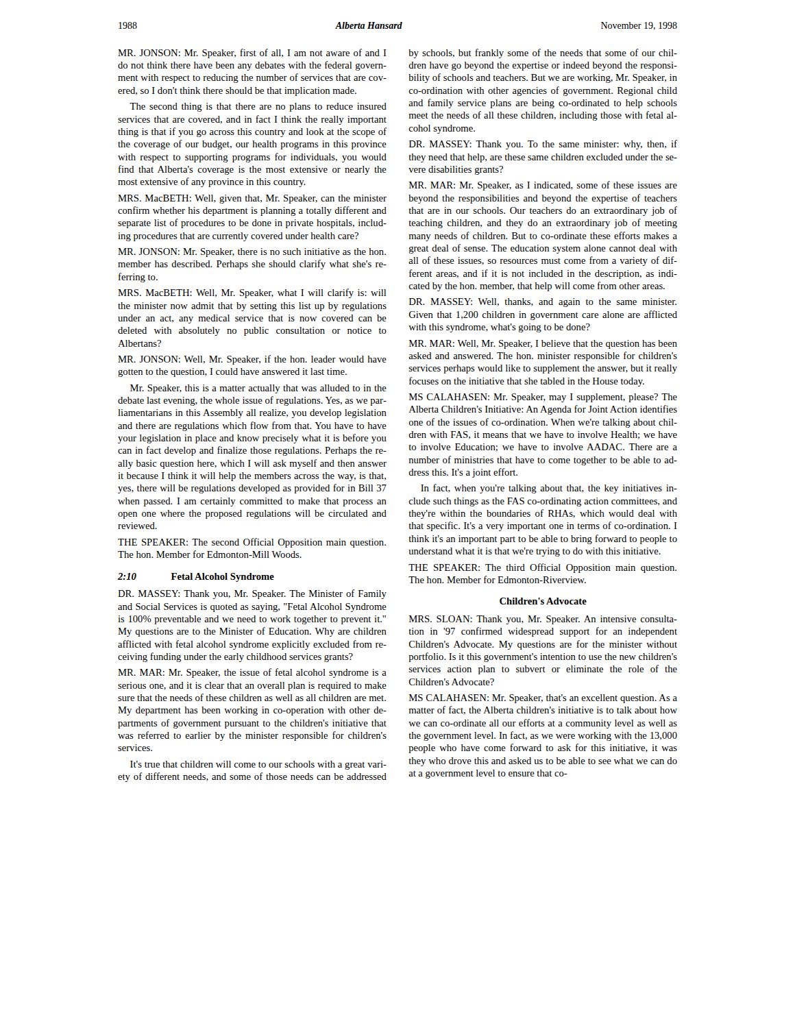1988 Alberta Hansard November 19, 1998
MR. JONSON: Mr. Speaker, first of all, I am not aware of and I do not think there have been any debates with the federal government with respect to reducing the number of services that are covered, so I don't think there should be that implication made.
The second thing is that there are no plans to reduce insured services that are covered, and in fact I think the really important thing is that if you go across this country and look at the scope of the coverage of our budget, our health programs in this province with respect to supporting programs for individuals, you would find that Alberta's coverage is the most extensive or nearly the most extensive of any province in this country.
MRS. MacBETH: Well, given that, Mr. Speaker, can the minister confirm whether his department is planning a totally different and separate list of procedures to be done in private hospitals, including procedures that are currently covered under health care?
MR. JONSON: Mr. Speaker, there is no such initiative as the hon. member has described. Perhaps she should clarify what she's referring to.
MRS. MacBETH: Well, Mr. Speaker, what I will clarify is: will the minister now admit that by setting this list up by regulations under an act, any medical service that is now covered can be deleted with absolutely no public consultation or notice to Albertans?
MR. JONSON: Well, Mr. Speaker, if the hon. leader would have gotten to the question, I could have answered it last time.
Mr. Speaker, this is a matter actually that was alluded to in the debate last evening, the whole issue of regulations. Yes, as we parliamentarians in this Assembly all realize, you develop legislation and there are regulations which flow from that. You have to have your legislation in place and know precisely what it is before you can in fact develop and finalize those regulations. Perhaps the really basic question here, which I will ask myself and then answer it because I think it will help the members across the way, is that, yes, there will be regulations developed as provided for in Bill 37 when passed. I am certainly committed to make that process an open one where the proposed regulations will be circulated and reviewed.
THE SPEAKER: The second Official Opposition main question. The hon. Member for Edmonton-Mill Woods.
2:10 Fetal Alcohol Syndrome
DR. MASSEY: Thank you, Mr. Speaker. The Minister of Family and Social Services is quoted as saying, "Fetal Alcohol Syndrome is 100% preventable and we need to work together to prevent it." My questions are to the Minister of Education. Why are children afflicted with fetal alcohol syndrome explicitly excluded from receiving funding under the early childhood services grants?
MR. MAR: Mr. Speaker, the issue of fetal alcohol syndrome is a serious one, and it is clear that an overall plan is required to make sure that the needs of these children as well as all children are met. My department has been working in co-operation with other departments of government pursuant to the children's initiative that was referred to earlier by the minister responsible for children's services.
It's true that children will come to our schools with a great variety of different needs, and some of those needs can be addressed by schools, but frankly some of the needs that some of our children have go beyond the expertise or indeed beyond the responsibility of schools and teachers. But we are working, Mr. Speaker, in co-ordination with other agencies of government. Regional child and family service plans are being co-ordinated to help schools meet the needs of all these children, including those with fetal alcohol syndrome.
DR. MASSEY: Thank you. To the same minister: why, then, if they need that help, are these same children excluded under the severe disabilities grants?
MR. MAR: Mr. Speaker, as I indicated, some of these issues are beyond the responsibilities and beyond the expertise of teachers that are in our schools. Our teachers do an extraordinary job of teaching children, and they do an extraordinary job of meeting many needs of children. But to co-ordinate these efforts makes a great deal of sense. The education system alone cannot deal with all of these issues, so resources must come from a variety of different areas, and if it is not included in the description, as indicated by the hon. member, that help will come from other areas.
DR. MASSEY: Well, thanks, and again to the same minister. Given that 1,200 children in government care alone are afflicted with this syndrome, what's going to be done?
MR. MAR: Well, Mr. Speaker, I believe that the question has been asked and answered. The hon. minister responsible for children's services perhaps would like to supplement the answer, but it really focuses on the initiative that she tabled in the House today.
MS CALAHASEN: Mr. Speaker, may I supplement, please? The Alberta Children's Initiative: An Agenda for Joint Action identifies one of the issues of co-ordination. When we're talking about children with FAS, it means that we have to involve Health; we have to involve Education; we have to involve AADAC. There are a number of ministries that have to come together to be able to address this. It's a joint effort.
In fact, when you're talking about that, the key initiatives include such things as the FAS co-ordinating action committees, and they're within the boundaries of RHAs, which would deal with that specific. It's a very important one in terms of co-ordination. I think it's an important part to be able to bring forward to people to understand what it is that we're trying to do with this initiative.
THE SPEAKER: The third Official Opposition main question. The hon. Member for Edmonton-Riverview.
Children's Advocate
MRS. SLOAN: Thank you, Mr. Speaker. An intensive consultation in '97 confirmed widespread support for an independent Children's Advocate. My questions are for the minister without portfolio. Is it this government's intention to use the new children's services action plan to subvert or eliminate the role of the Children's Advocate?
MS CALAHASEN: Mr. Speaker, that's an excellent question. As a matter of fact, the Alberta children's initiative is to talk about how we can co-ordinate all our efforts at a community level as well as the government level. In fact, as we were working with the 13,000 people who have come forward to ask for this initiative, it was they who drove this and asked us to be able to see what we can do at a government level to ensure that co-